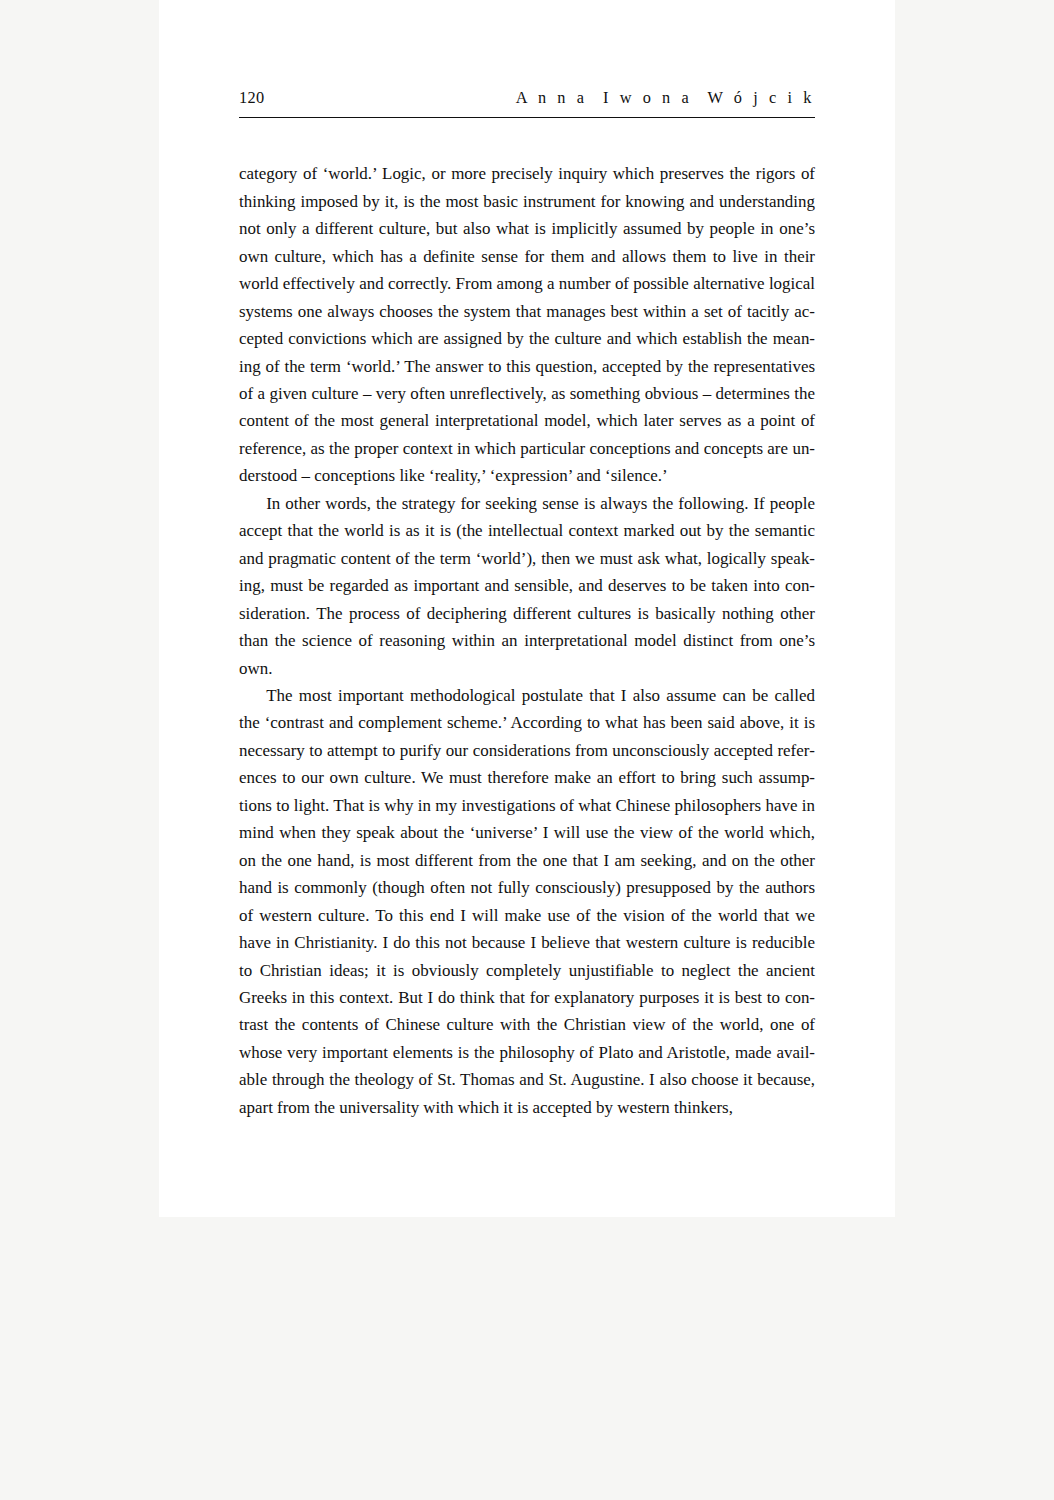120 A n n a I w o n a W ó j c i k
category of ‘world.’ Logic, or more precisely inquiry which preserves the rigors of thinking imposed by it, is the most basic instrument for knowing and understanding not only a different culture, but also what is implicitly assumed by people in one’s own culture, which has a definite sense for them and allows them to live in their world effectively and correctly. From among a number of possible alternative logical systems one always chooses the system that manages best within a set of tacitly accepted convictions which are assigned by the culture and which establish the meaning of the term ‘world.’ The answer to this question, accepted by the representatives of a given culture – very often unreflectively, as something obvious – determines the content of the most general interpretational model, which later serves as a point of reference, as the proper context in which particular conceptions and concepts are understood – conceptions like ‘reality,’ ‘expression’ and ‘silence.’
In other words, the strategy for seeking sense is always the following. If people accept that the world is as it is (the intellectual context marked out by the semantic and pragmatic content of the term ‘world’), then we must ask what, logically speaking, must be regarded as important and sensible, and deserves to be taken into consideration. The process of deciphering different cultures is basically nothing other than the science of reasoning within an interpretational model distinct from one’s own.
The most important methodological postulate that I also assume can be called the ‘contrast and complement scheme.’ According to what has been said above, it is necessary to attempt to purify our considerations from unconsciously accepted references to our own culture. We must therefore make an effort to bring such assumptions to light. That is why in my investigations of what Chinese philosophers have in mind when they speak about the ‘universe’ I will use the view of the world which, on the one hand, is most different from the one that I am seeking, and on the other hand is commonly (though often not fully consciously) presupposed by the authors of western culture. To this end I will make use of the vision of the world that we have in Christianity. I do this not because I believe that western culture is reducible to Christian ideas; it is obviously completely unjustifiable to neglect the ancient Greeks in this context. But I do think that for explanatory purposes it is best to contrast the contents of Chinese culture with the Christian view of the world, one of whose very important elements is the philosophy of Plato and Aristotle, made available through the theology of St. Thomas and St. Augustine. I also choose it because, apart from the universality with which it is accepted by western thinkers,